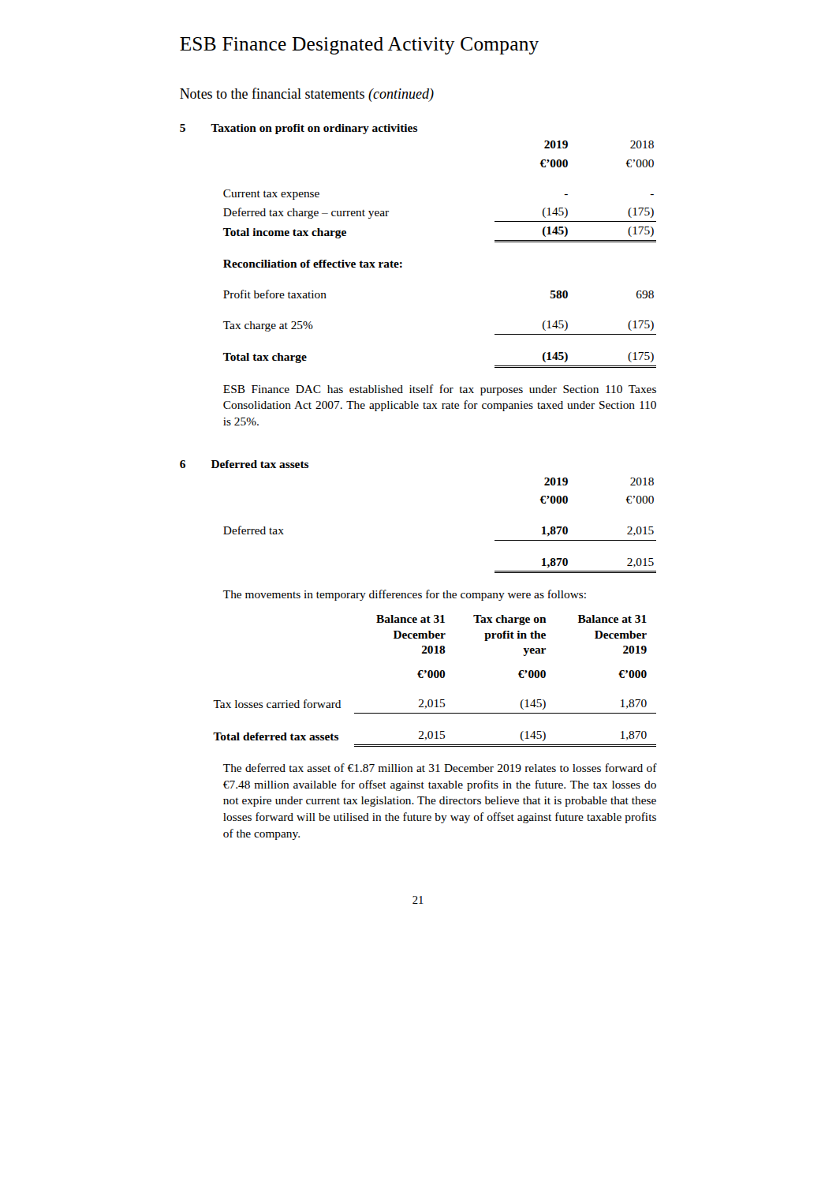ESB Finance Designated Activity Company
Notes to the financial statements (continued)
5 Taxation on profit on ordinary activities
| | | 2019 | 2018 |
| | | €’000 | €’000 |
| Current tax expense | | - | - |
| Deferred tax charge – current year | | (145) | (175) |
| Total income tax charge | | (145) | (175) |
| Reconciliation of effective tax rate: | |
| Profit before taxation | | 580 | 698 |
| Tax charge at 25% | | (145) | (175) |
| Total tax charge | | (145) | (175) |
ESB Finance DAC has established itself for tax purposes under Section 110 Taxes Consolidation Act 2007. The applicable tax rate for companies taxed under Section 110 is 25%.
6 Deferred tax assets
| | | 2019 | 2018 |
| | | €’000 | €’000 |
| Deferred tax | | 1,870 | 2,015 |
| | | 1,870 | 2,015 |
The movements in temporary differences for the company were as follows:
| | Balance at 31 December 2018 | Tax charge on profit in the year | Balance at 31 December 2019 |
| --- | --- | --- | --- |
| | €’000 | €’000 | €’000 |
| Tax losses carried forward | 2,015 | (145) | 1,870 |
| Total deferred tax assets | 2,015 | (145) | 1,870 |
The deferred tax asset of €1.87 million at 31 December 2019 relates to losses forward of €7.48 million available for offset against taxable profits in the future. The tax losses do not expire under current tax legislation. The directors believe that it is probable that these losses forward will be utilised in the future by way of offset against future taxable profits of the company.
21